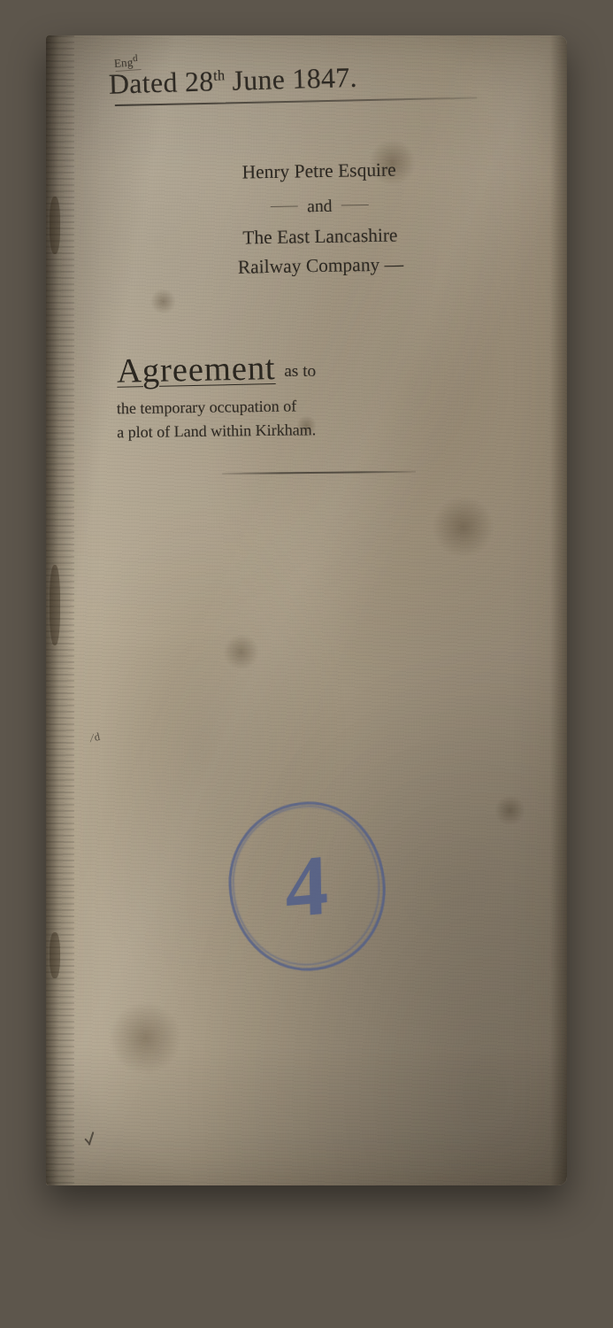Engd
Dated 28th June 1847.
Henry Petre Esquire and The East Lancashire Railway Company
Agreement as to
the temporary occupation of a plot of Land within Kirkham.
/d
4
Outer wrapper of a legal agreement. Endorsement at top left reads “Engd”. Dated 28th June 1847. Parties: Henry Petre Esquire and The East Lancashire Railway Company. Title: Agreement as to the temporary occupation of a plot of Land within Kirkham. A pencil mark “/d” appears at the left, and a large numeral 4 is circled in blue crayon near the foot.